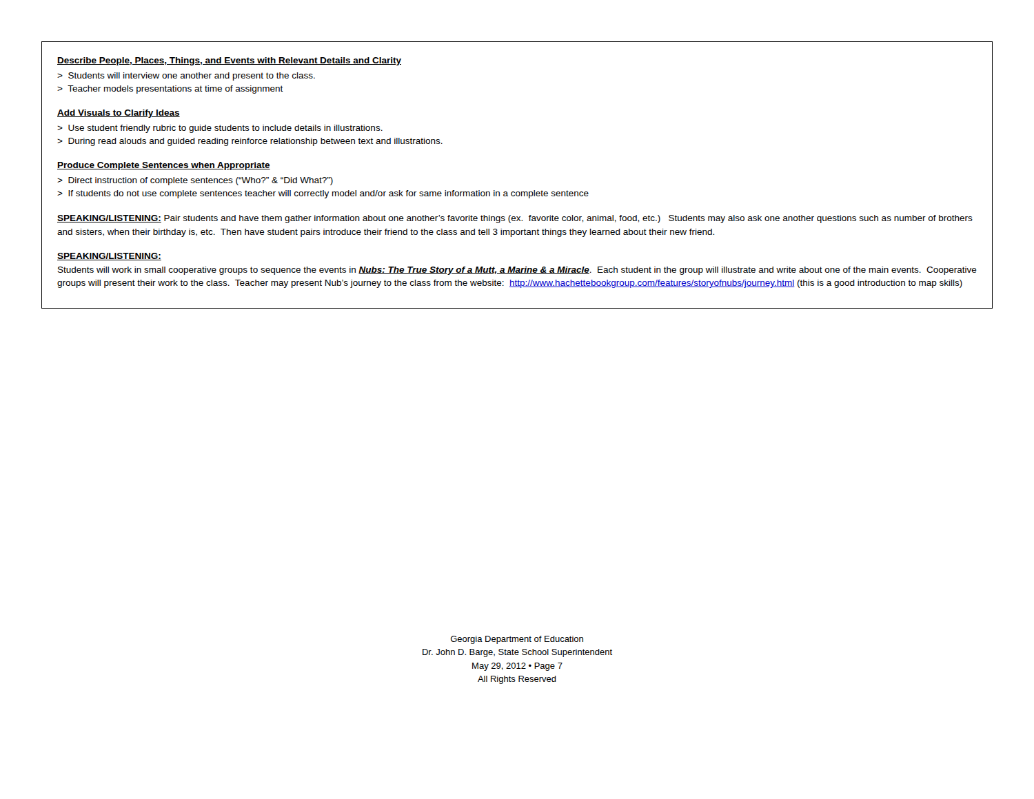Describe People, Places, Things, and Events with Relevant Details and Clarity
> Students will interview one another and present to the class.
> Teacher models presentations at time of assignment
Add Visuals to Clarify Ideas
> Use student friendly rubric to guide students to include details in illustrations.
> During read alouds and guided reading reinforce relationship between text and illustrations.
Produce Complete Sentences when Appropriate
> Direct instruction of complete sentences (“Who?” & “Did What?”)
> If students do not use complete sentences teacher will correctly model and/or ask for same information in a complete sentence
SPEAKING/LISTENING: Pair students and have them gather information about one another’s favorite things (ex. favorite color, animal, food, etc.) Students may also ask one another questions such as number of brothers and sisters, when their birthday is, etc. Then have student pairs introduce their friend to the class and tell 3 important things they learned about their new friend.
SPEAKING/LISTENING:
Students will work in small cooperative groups to sequence the events in Nubs: The True Story of a Mutt, a Marine & a Miracle. Each student in the group will illustrate and write about one of the main events. Cooperative groups will present their work to the class. Teacher may present Nub’s journey to the class from the website: http://www.hachettebookgroup.com/features/storyofnubs/journey.html (this is a good introduction to map skills)
Georgia Department of Education
Dr. John D. Barge, State School Superintendent
May 29, 2012 • Page 7
All Rights Reserved